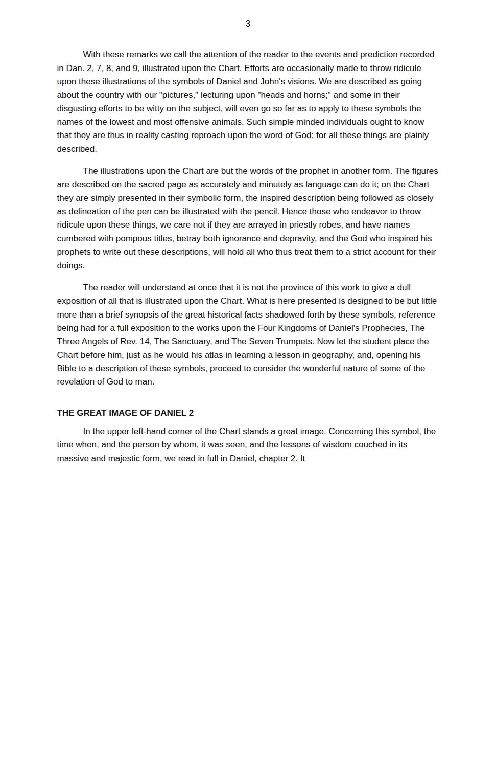3
With these remarks we call the attention of the reader to the events and prediction recorded in Dan. 2, 7, 8, and 9, illustrated upon the Chart. Efforts are occasionally made to throw ridicule upon these illustrations of the symbols of Daniel and John's visions. We are described as going about the country with our "pictures," lecturing upon "heads and horns;" and some in their disgusting efforts to be witty on the subject, will even go so far as to apply to these symbols the names of the lowest and most offensive animals. Such simple minded individuals ought to know that they are thus in reality casting reproach upon the word of God; for all these things are plainly described.
The illustrations upon the Chart are but the words of the prophet in another form. The figures are described on the sacred page as accurately and minutely as language can do it; on the Chart they are simply presented in their symbolic form, the inspired description being followed as closely as delineation of the pen can be illustrated with the pencil. Hence those who endeavor to throw ridicule upon these things, we care not if they are arrayed in priestly robes, and have names cumbered with pompous titles, betray both ignorance and depravity, and the God who inspired his prophets to write out these descriptions, will hold all who thus treat them to a strict account for their doings.
The reader will understand at once that it is not the province of this work to give a dull exposition of all that is illustrated upon the Chart. What is here presented is designed to be but little more than a brief synopsis of the great historical facts shadowed forth by these symbols, reference being had for a full exposition to the works upon the Four Kingdoms of Daniel's Prophecies, The Three Angels of Rev. 14, The Sanctuary, and The Seven Trumpets. Now let the student place the Chart before him, just as he would his atlas in learning a lesson in geography, and, opening his Bible to a description of these symbols, proceed to consider the wonderful nature of some of the revelation of God to man.
The Great Image of Daniel 2
In the upper left-hand corner of the Chart stands a great image. Concerning this symbol, the time when, and the person by whom, it was seen, and the lessons of wisdom couched in its massive and majestic form, we read in full in Daniel, chapter 2. It